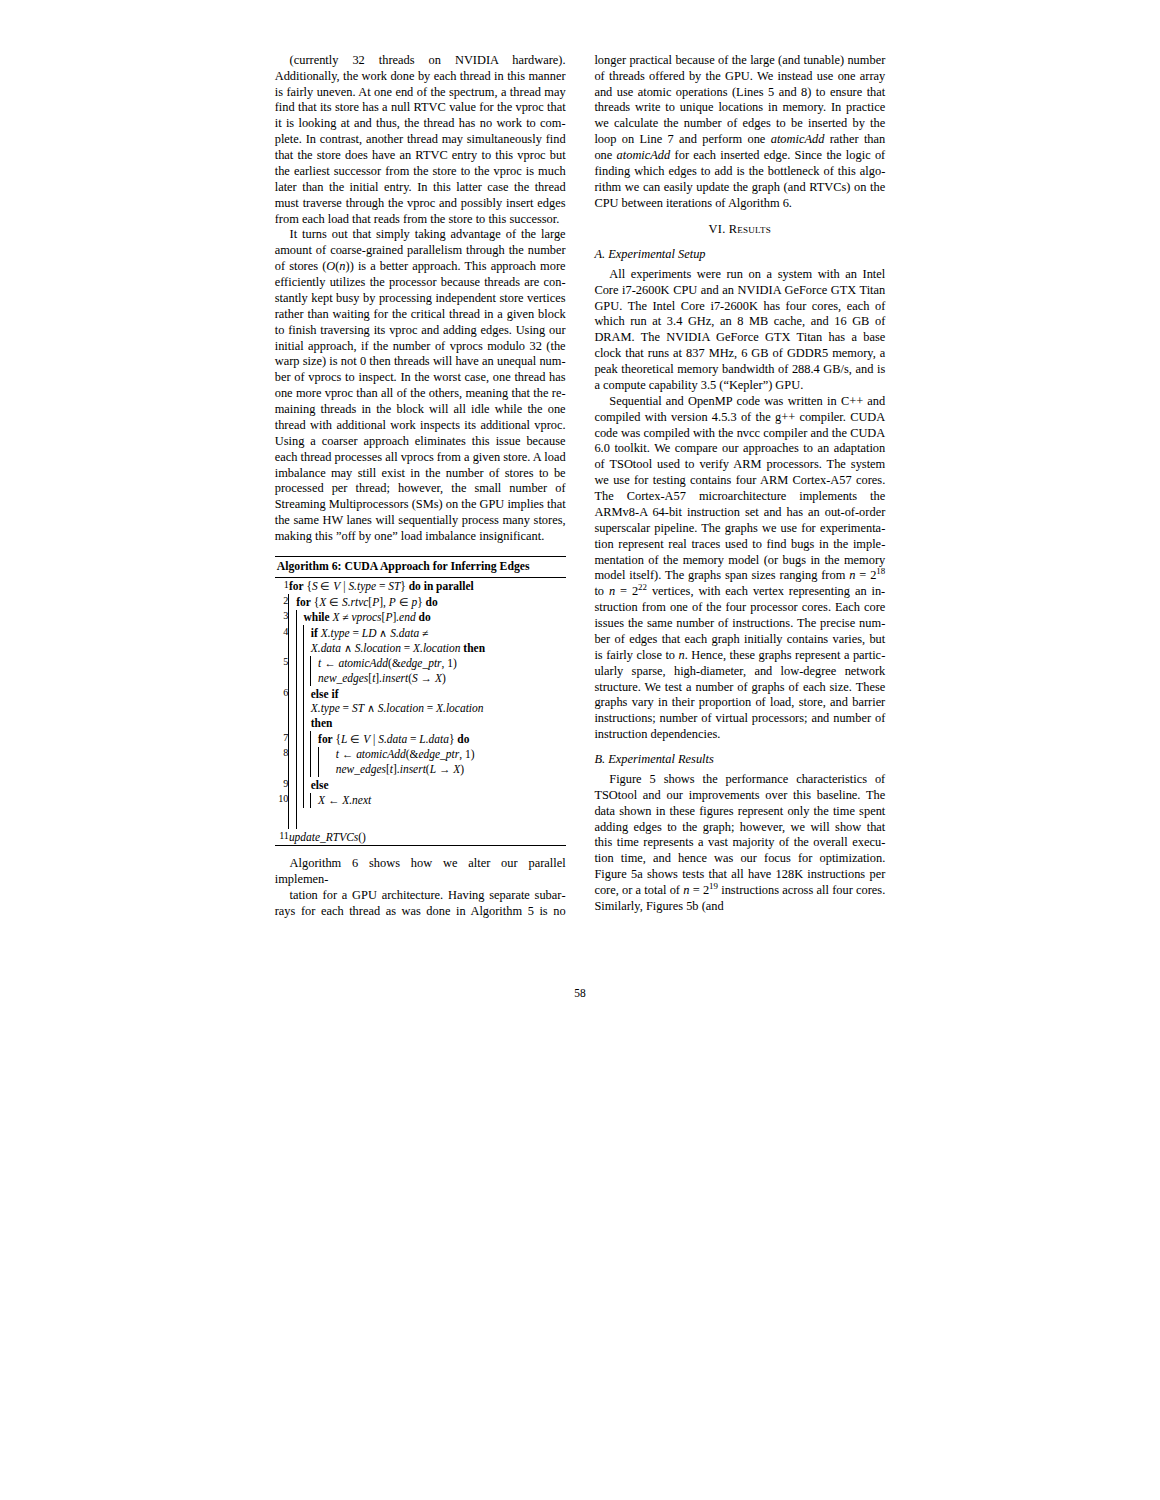(currently 32 threads on NVIDIA hardware). Additionally, the work done by each thread in this manner is fairly uneven. At one end of the spectrum, a thread may find that its store has a null RTVC value for the vproc that it is looking at and thus, the thread has no work to complete. In contrast, another thread may simultaneously find that the store does have an RTVC entry to this vproc but the earliest successor from the store to the vproc is much later than the initial entry. In this latter case the thread must traverse through the vproc and possibly insert edges from each load that reads from the store to this successor.
It turns out that simply taking advantage of the large amount of coarse-grained parallelism through the number of stores (O(n)) is a better approach. This approach more efficiently utilizes the processor because threads are constantly kept busy by processing independent store vertices rather than waiting for the critical thread in a given block to finish traversing its vproc and adding edges. Using our initial approach, if the number of vprocs modulo 32 (the warp size) is not 0 then threads will have an unequal number of vprocs to inspect. In the worst case, one thread has one more vproc than all of the others, meaning that the remaining threads in the block will all idle while the one thread with additional work inspects its additional vproc. Using a coarser approach eliminates this issue because each thread processes all vprocs from a given store. A load imbalance may still exist in the number of stores to be processed per thread; however, the small number of Streaming Multiprocessors (SMs) on the GPU implies that the same HW lanes will sequentially process many stores, making this ”off by one” load imbalance insignificant.
Algorithm 6: CUDA Approach for Inferring Edges
| 1 | for { S ∈ V / S.type = ST } do in parallel |
| 2 | | for { X ∈ S.rtvc [ P ], P ∈ p } do |
| 3 | | | while X ≠ vprocs [ P ] .end do |
| 4 | | | | if X.type = LD ∧ S.data ≠ X.data ∧ S.location = X.location then |
| 5 | | | | | t ← atomicAdd (& edge_ptr , 1) new_edges [ t ] .insert ( S → X ) |
| 6 | | | | else if X.type = ST ∧ S.location = X.location then |
| 7 | | | | | for { L ∈ V / S.data = L.data } do |
| 8 | | | | | t ← atomicAdd (& edge_ptr , 1) new_edges [ t ] .insert ( L → X ) |
| 9 | | | | else |
| 10 | | | | | X ← X.next |
| 11 | update_RTVCs () |
Algorithm 6 shows how we alter our parallel implemen-
tation for a GPU architecture. Having separate subarrays for each thread as was done in Algorithm 5 is no longer practical because of the large (and tunable) number of threads offered by the GPU. We instead use one array and use atomic operations (Lines 5 and 8) to ensure that threads write to unique locations in memory. In practice we calculate the number of edges to be inserted by the loop on Line 7 and perform one atomicAdd rather than one atomicAdd for each inserted edge. Since the logic of finding which edges to add is the bottleneck of this algorithm we can easily update the graph (and RTVCs) on the CPU between iterations of Algorithm 6.
VI. Results
A. Experimental Setup
All experiments were run on a system with an Intel Core i7-2600K CPU and an NVIDIA GeForce GTX Titan GPU. The Intel Core i7-2600K has four cores, each of which run at 3.4 GHz, an 8 MB cache, and 16 GB of DRAM. The NVIDIA GeForce GTX Titan has a base clock that runs at 837 MHz, 6 GB of GDDR5 memory, a peak theoretical memory bandwidth of 288.4 GB/s, and is a compute capability 3.5 (“Kepler”) GPU.
Sequential and OpenMP code was written in C++ and compiled with version 4.5.3 of the g++ compiler. CUDA code was compiled with the nvcc compiler and the CUDA 6.0 toolkit. We compare our approaches to an adaptation of TSOtool used to verify ARM processors. The system we use for testing contains four ARM Cortex-A57 cores. The Cortex-A57 microarchitecture implements the ARMv8-A 64-bit instruction set and has an out-of-order superscalar pipeline. The graphs we use for experimentation represent real traces used to find bugs in the implementation of the memory model (or bugs in the memory model itself). The graphs span sizes ranging from n = 218 to n = 222 vertices, with each vertex representing an instruction from one of the four processor cores. Each core issues the same number of instructions. The precise number of edges that each graph initially contains varies, but is fairly close to n. Hence, these graphs represent a particularly sparse, high-diameter, and low-degree network structure. We test a number of graphs of each size. These graphs vary in their proportion of load, store, and barrier instructions; number of virtual processors; and number of instruction dependencies.
B. Experimental Results
Figure 5 shows the performance characteristics of TSOtool and our improvements over this baseline. The data shown in these figures represent only the time spent adding edges to the graph; however, we will show that this time represents a vast majority of the overall execution time, and hence was our focus for optimization. Figure 5a shows tests that all have 128K instructions per core, or a total of n = 219 instructions across all four cores. Similarly, Figures 5b (and
58